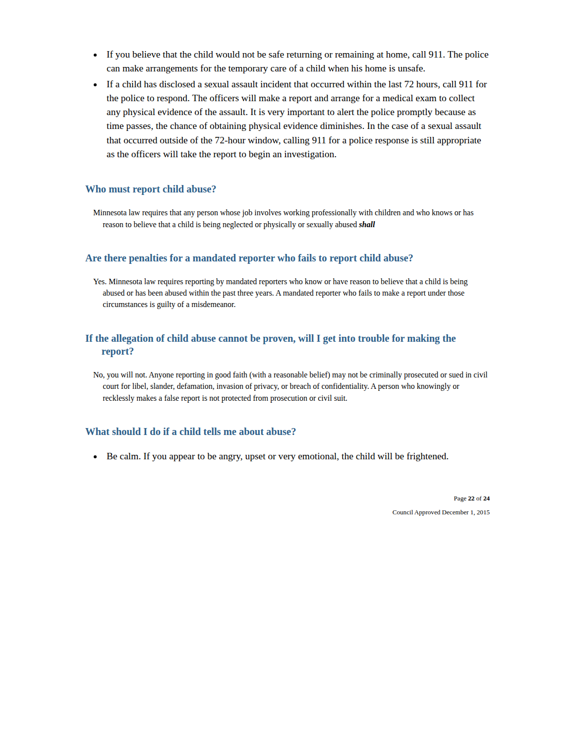If you believe that the child would not be safe returning or remaining at home, call 911. The police can make arrangements for the temporary care of a child when his home is unsafe.
If a child has disclosed a sexual assault incident that occurred within the last 72 hours, call 911 for the police to respond. The officers will make a report and arrange for a medical exam to collect any physical evidence of the assault. It is very important to alert the police promptly because as time passes, the chance of obtaining physical evidence diminishes. In the case of a sexual assault that occurred outside of the 72-hour window, calling 911 for a police response is still appropriate as the officers will take the report to begin an investigation.
Who must report child abuse?
Minnesota law requires that any person whose job involves working professionally with children and who knows or has reason to believe that a child is being neglected or physically or sexually abused shall
Are there penalties for a mandated reporter who fails to report child abuse?
Yes. Minnesota law requires reporting by mandated reporters who know or have reason to believe that a child is being abused or has been abused within the past three years. A mandated reporter who fails to make a report under those circumstances is guilty of a misdemeanor.
If the allegation of child abuse cannot be proven, will I get into trouble for making the report?
No, you will not. Anyone reporting in good faith (with a reasonable belief) may not be criminally prosecuted or sued in civil court for libel, slander, defamation, invasion of privacy, or breach of confidentiality. A person who knowingly or recklessly makes a false report is not protected from prosecution or civil suit.
What should I do if a child tells me about abuse?
Be calm. If you appear to be angry, upset or very emotional, the child will be frightened.
Page 22 of 24
Council Approved December 1, 2015